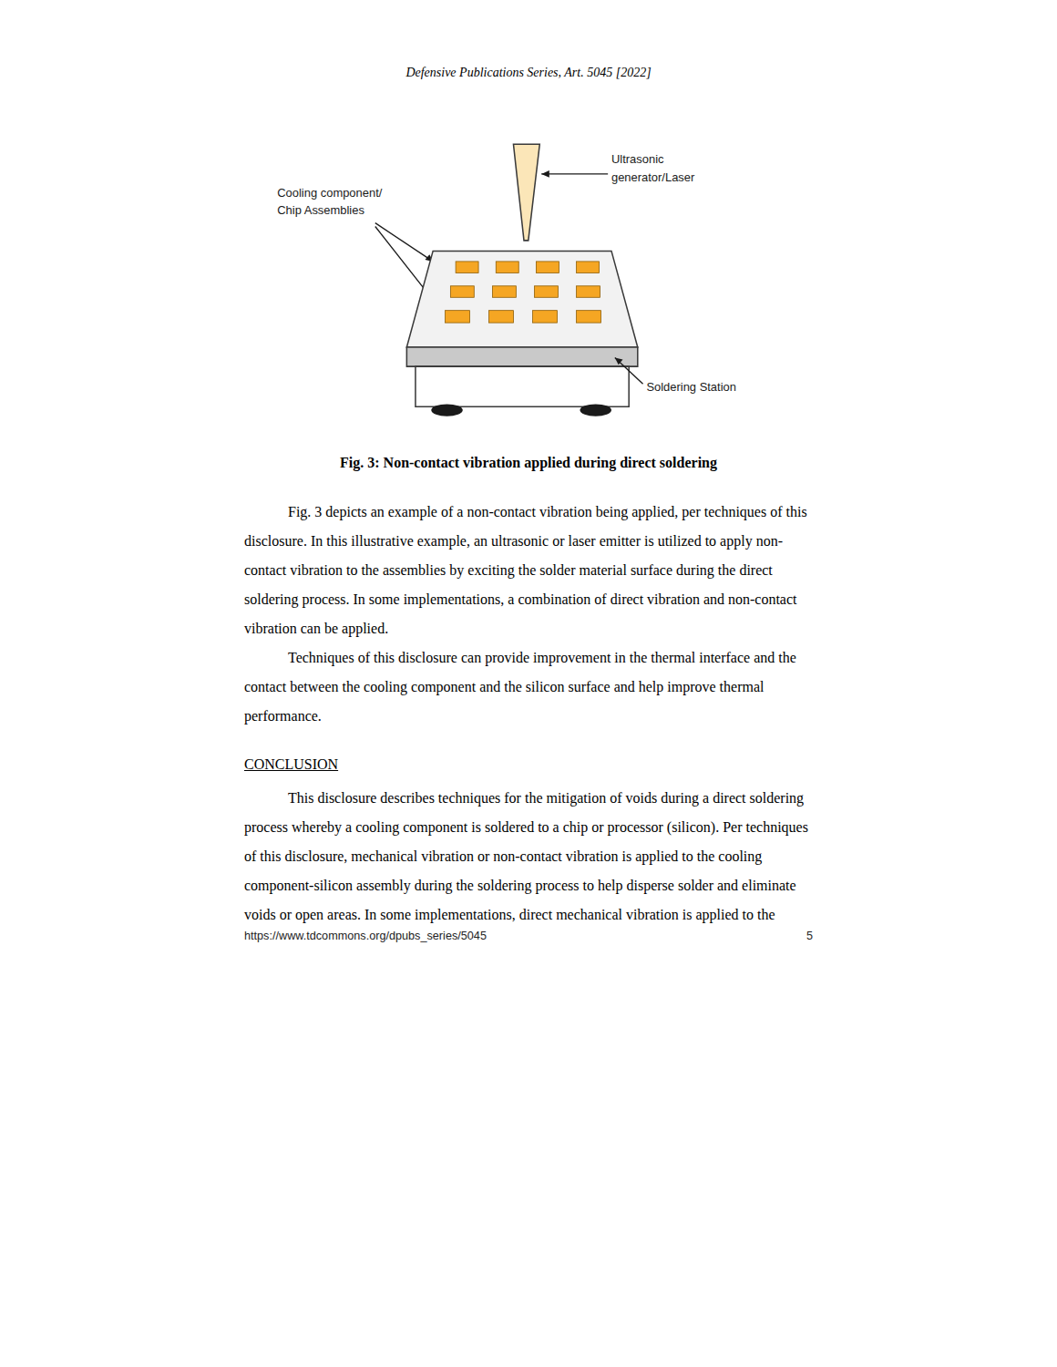Defensive Publications Series, Art. 5045 [2022]
Ultrasonic generator/Laser Cooling component/ Chip Assemblies Soldering Station
Fig. 3: Non-contact vibration applied during direct soldering
Fig. 3 depicts an example of a non-contact vibration being applied, per techniques of this disclosure. In this illustrative example, an ultrasonic or laser emitter is utilized to apply non-contact vibration to the assemblies by exciting the solder material surface during the direct soldering process. In some implementations, a combination of direct vibration and non-contact vibration can be applied.
Techniques of this disclosure can provide improvement in the thermal interface and the contact between the cooling component and the silicon surface and help improve thermal performance.
CONCLUSION
This disclosure describes techniques for the mitigation of voids during a direct soldering process whereby a cooling component is soldered to a chip or processor (silicon). Per techniques of this disclosure, mechanical vibration or non-contact vibration is applied to the cooling component-silicon assembly during the soldering process to help disperse solder and eliminate voids or open areas. In some implementations, direct mechanical vibration is applied to the
https://www.tdcommons.org/dpubs_series/5045 5